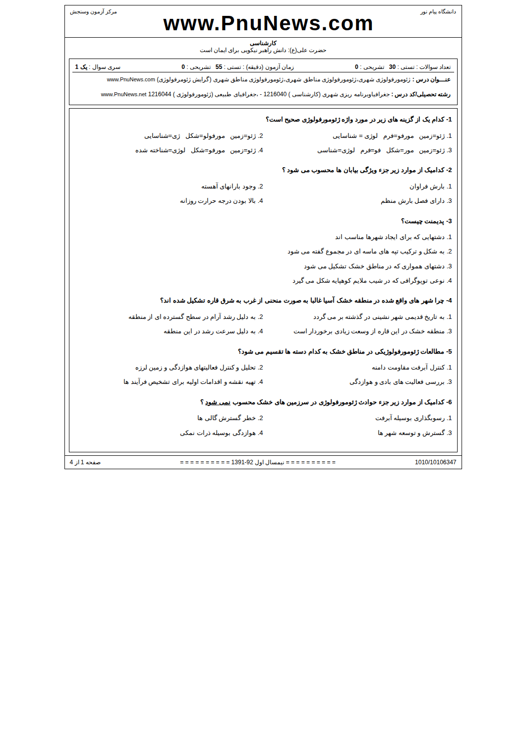دانشگاه پیام نور
www.PnuNews.com
مرکز آزمون وسنجش
کارشناسی
حضرت علی(ع): دانش راهبر نیکویی برای ایمان است
تعداد سوالات : تستی : 30 تشریحی : 0
زمان آزمون (دقیقه) : تستی : 55 تشریحی : 0
سری سوال : یک 1
عنـــوان درس : ژئومورفولوژی شهری،ژئومورفولوژی مناطق شهری،ژئومورفولوژی مناطق شهری (گرایش ژئومرفولوژی) www.PnuNews.com
رشته تحصیلی/کد درس : جغرافیاوبرنامه ریزی شهری (کارشناسی ) 1216040 - ،جغرافیای طبیعی (ژئومورفولوژی ) 1216044 www.PnuNews.net
1- کدام یک از گزینه های زیر در مورد واژه ژئومورفولوژی صحیح است؟
1. ژئو=زمین مورفو=فرم لوژی = شناسایی
2. ژئو=زمین مورفولو=شکل ژی=شناسایی
3. ژئو=زمین مور=شکل فو=فرم لوژی=شناسی
4. ژئو=زمین مورفو=شکل لوژی=شناخته شده
2- کدامیک از موارد زیر جزء ویژگی بیابان ها محسوب می شود ؟
1. بارش فراوان
2. وجود بارانهای آهسته
3. دارای فصل بارش منظم
4. بالا بودن درجه حرارت روزانه
3- پدیمنت چیست؟
1. دشتهایی که برای ایجاد شهرها مناسب اند
2. به شکل و ترکیب تپه های ماسه ای در مجموع گفته می شود
3. دشتهای همواری که در مناطق خشک تشکیل می شود
4. نوعی توپوگرافی که در شیب ملایم کوهپایه شکل می گیرد
4- چرا شهر های واقع شده در منطقه خشک آسیا غالبا به صورت منحنی از غرب به شرق قاره تشکیل شده اند؟
1. به تاریخ قدیمی شهر نشینی در گذشته بر می گردد
2. به دلیل رشد آرام در سطح گسترده ای از منطقه
3. منطقه خشک در این قاره از وسعت زیادی برخوردار است
4. به دلیل سرعت رشد در این منطقه
5- مطالعات ژئومورفولوژیکی در مناطق خشک به کدام دسته ها تقسیم می شود؟
1. کنترل آبرفت مقاومت دامنه
2. تحلیل و کنترل فعالیتهای هوازدگی و زمین لرزه
3. بررسی فعالیت های بادی و هوازدگی
4. تهیه نقشه و اقدامات اولیه برای تشخیص فرآیند ها
6- کدامیک از موارد زیر جزء حوادث ژئومورفولوژی در سرزمین های خشک محسوب نمی شود ؟
1. رسوبگذاری بوسیله آبرفت
2. خطر گسترش گالی ها
3. گسترش و توسعه شهر ها
4. هوازدگی بوسیله ذرات نمکی
1010/10106347
= = = = = = = = = = نیمسال اول 92-1391 = = = = = = = = = =
صفحه 1 از 4